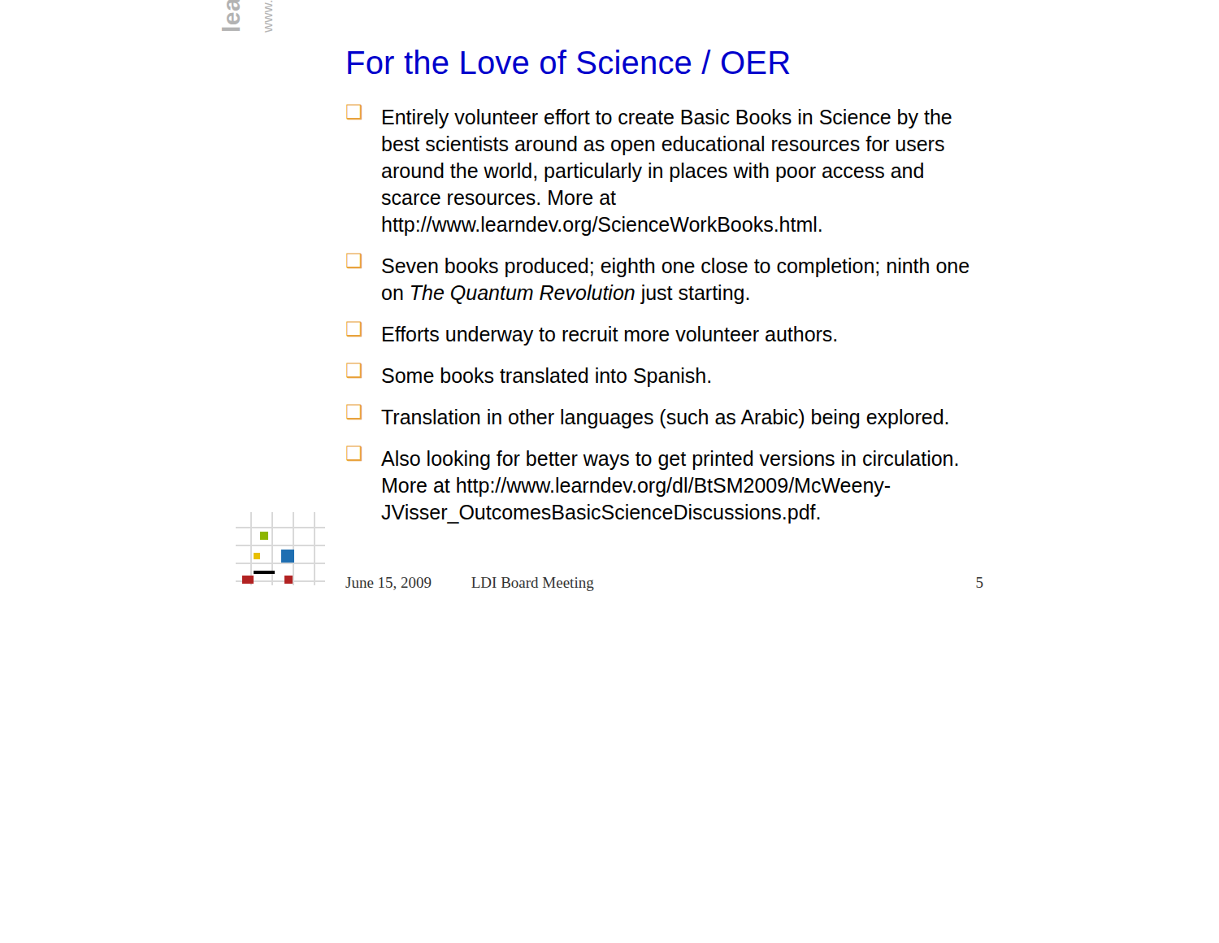learning development institute
www.learndev.org
For the Love of Science / OER
Entirely volunteer effort to create Basic Books in Science by the best scientists around as open educational resources for users around the world, particularly in places with poor access and scarce resources. More at http://www.learndev.org/ScienceWorkBooks.html.
Seven books produced; eighth one close to completion; ninth one on The Quantum Revolution just starting.
Efforts underway to recruit more volunteer authors.
Some books translated into Spanish.
Translation in other languages (such as Arabic) being explored.
Also looking for better ways to get printed versions in circulation. More at http://www.learndev.org/dl/BtSM2009/McWeeny-JVisser_OutcomesBasicScienceDiscussions.pdf.
June 15, 2009 LDI Board Meeting
5